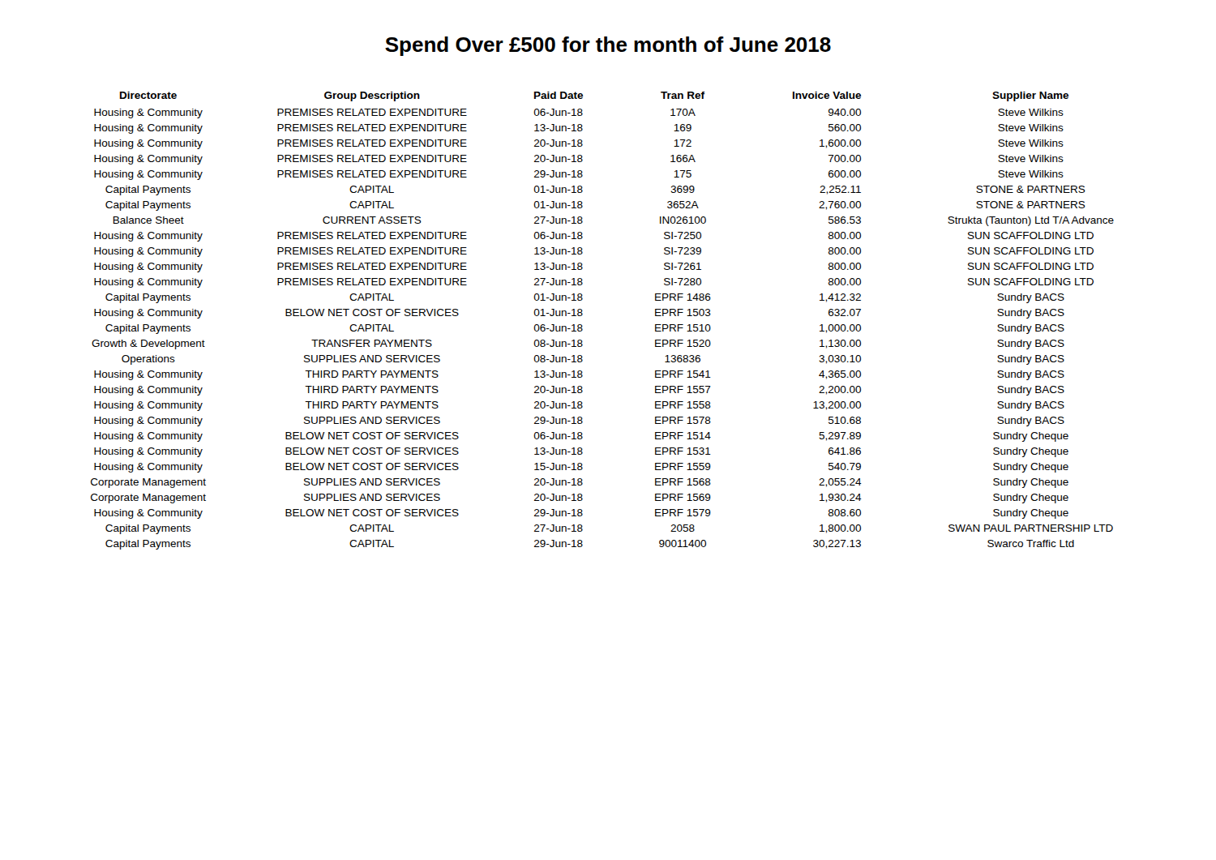Spend Over £500 for the month of June 2018
| Directorate | Group Description | Paid Date | Tran Ref | Invoice Value | Supplier Name |
| --- | --- | --- | --- | --- | --- |
| Housing & Community | PREMISES RELATED EXPENDITURE | 06-Jun-18 | 170A | 940.00 | Steve Wilkins |
| Housing & Community | PREMISES RELATED EXPENDITURE | 13-Jun-18 | 169 | 560.00 | Steve Wilkins |
| Housing & Community | PREMISES RELATED EXPENDITURE | 20-Jun-18 | 172 | 1,600.00 | Steve Wilkins |
| Housing & Community | PREMISES RELATED EXPENDITURE | 20-Jun-18 | 166A | 700.00 | Steve Wilkins |
| Housing & Community | PREMISES RELATED EXPENDITURE | 29-Jun-18 | 175 | 600.00 | Steve Wilkins |
| Capital Payments | CAPITAL | 01-Jun-18 | 3699 | 2,252.11 | STONE & PARTNERS |
| Capital Payments | CAPITAL | 01-Jun-18 | 3652A | 2,760.00 | STONE & PARTNERS |
| Balance Sheet | CURRENT ASSETS | 27-Jun-18 | IN026100 | 586.53 | Strukta (Taunton) Ltd T/A Advance |
| Housing & Community | PREMISES RELATED EXPENDITURE | 06-Jun-18 | SI-7250 | 800.00 | SUN SCAFFOLDING LTD |
| Housing & Community | PREMISES RELATED EXPENDITURE | 13-Jun-18 | SI-7239 | 800.00 | SUN SCAFFOLDING LTD |
| Housing & Community | PREMISES RELATED EXPENDITURE | 13-Jun-18 | SI-7261 | 800.00 | SUN SCAFFOLDING LTD |
| Housing & Community | PREMISES RELATED EXPENDITURE | 27-Jun-18 | SI-7280 | 800.00 | SUN SCAFFOLDING LTD |
| Capital Payments | CAPITAL | 01-Jun-18 | EPRF 1486 | 1,412.32 | Sundry BACS |
| Housing & Community | BELOW NET COST OF SERVICES | 01-Jun-18 | EPRF 1503 | 632.07 | Sundry BACS |
| Capital Payments | CAPITAL | 06-Jun-18 | EPRF 1510 | 1,000.00 | Sundry BACS |
| Growth & Development | TRANSFER PAYMENTS | 08-Jun-18 | EPRF 1520 | 1,130.00 | Sundry BACS |
| Operations | SUPPLIES AND SERVICES | 08-Jun-18 | 136836 | 3,030.10 | Sundry BACS |
| Housing & Community | THIRD PARTY PAYMENTS | 13-Jun-18 | EPRF 1541 | 4,365.00 | Sundry BACS |
| Housing & Community | THIRD PARTY PAYMENTS | 20-Jun-18 | EPRF 1557 | 2,200.00 | Sundry BACS |
| Housing & Community | THIRD PARTY PAYMENTS | 20-Jun-18 | EPRF 1558 | 13,200.00 | Sundry BACS |
| Housing & Community | SUPPLIES AND SERVICES | 29-Jun-18 | EPRF 1578 | 510.68 | Sundry BACS |
| Housing & Community | BELOW NET COST OF SERVICES | 06-Jun-18 | EPRF 1514 | 5,297.89 | Sundry Cheque |
| Housing & Community | BELOW NET COST OF SERVICES | 13-Jun-18 | EPRF 1531 | 641.86 | Sundry Cheque |
| Housing & Community | BELOW NET COST OF SERVICES | 15-Jun-18 | EPRF 1559 | 540.79 | Sundry Cheque |
| Corporate Management | SUPPLIES AND SERVICES | 20-Jun-18 | EPRF 1568 | 2,055.24 | Sundry Cheque |
| Corporate Management | SUPPLIES AND SERVICES | 20-Jun-18 | EPRF 1569 | 1,930.24 | Sundry Cheque |
| Housing & Community | BELOW NET COST OF SERVICES | 29-Jun-18 | EPRF 1579 | 808.60 | Sundry Cheque |
| Capital Payments | CAPITAL | 27-Jun-18 | 2058 | 1,800.00 | SWAN PAUL PARTNERSHIP LTD |
| Capital Payments | CAPITAL | 29-Jun-18 | 90011400 | 30,227.13 | Swarco Traffic Ltd |